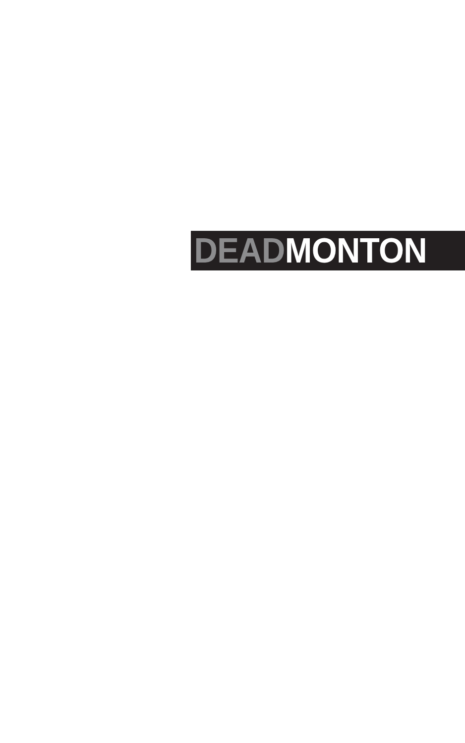Dead monton